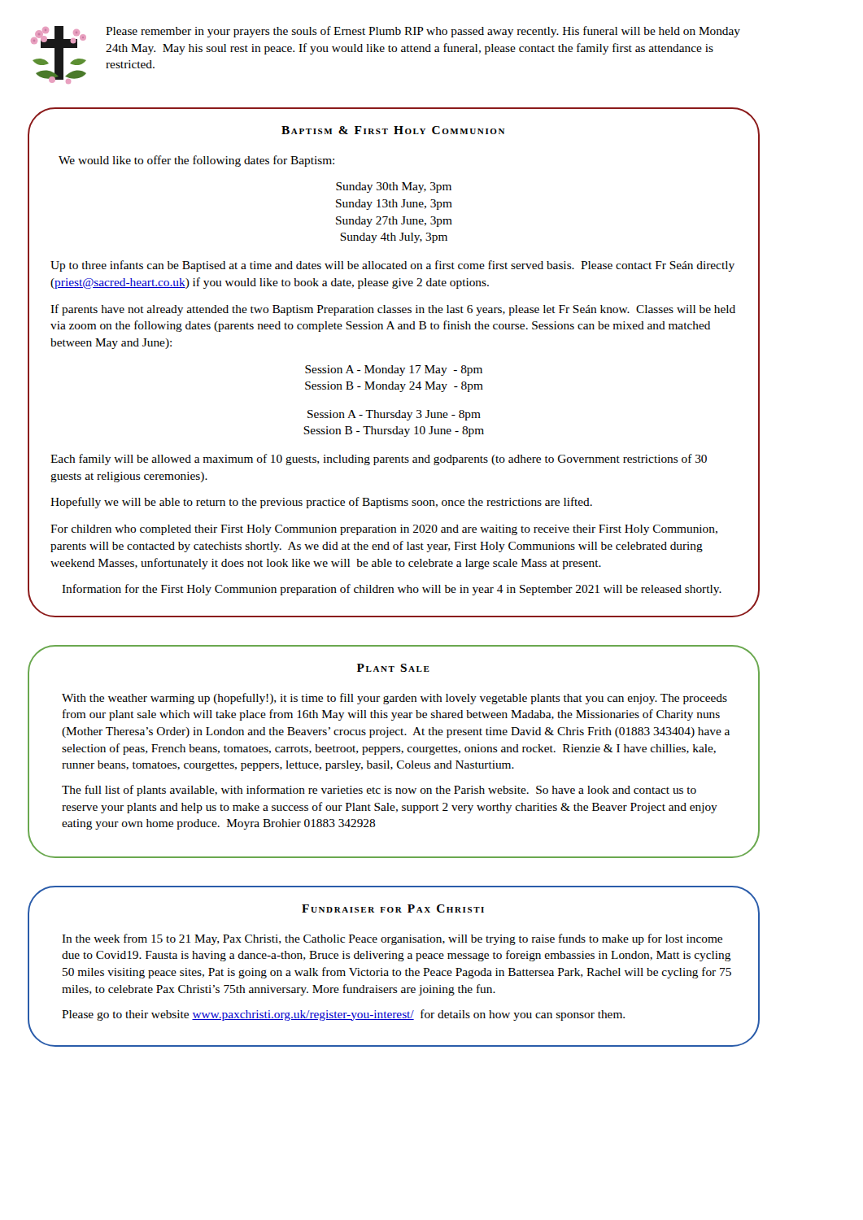Please remember in your prayers the souls of Ernest Plumb RIP who passed away recently. His funeral will be held on Monday 24th May. May his soul rest in peace. If you would like to attend a funeral, please contact the family first as attendance is restricted.
Baptism & First Holy Communion
We would like to offer the following dates for Baptism:
Sunday 30th May, 3pm
Sunday 13th June, 3pm
Sunday 27th June, 3pm
Sunday 4th July, 3pm
Up to three infants can be Baptised at a time and dates will be allocated on a first come first served basis. Please contact Fr Seán directly (priest@sacred-heart.co.uk) if you would like to book a date, please give 2 date options.
If parents have not already attended the two Baptism Preparation classes in the last 6 years, please let Fr Seán know. Classes will be held via zoom on the following dates (parents need to complete Session A and B to finish the course. Sessions can be mixed and matched between May and June):
Session A - Monday 17 May - 8pm
Session B - Monday 24 May - 8pm
Session A - Thursday 3 June - 8pm
Session B - Thursday 10 June - 8pm
Each family will be allowed a maximum of 10 guests, including parents and godparents (to adhere to Government restrictions of 30 guests at religious ceremonies).
Hopefully we will be able to return to the previous practice of Baptisms soon, once the restrictions are lifted.
For children who completed their First Holy Communion preparation in 2020 and are waiting to receive their First Holy Communion, parents will be contacted by catechists shortly. As we did at the end of last year, First Holy Communions will be celebrated during weekend Masses, unfortunately it does not look like we will be able to celebrate a large scale Mass at present.
Information for the First Holy Communion preparation of children who will be in year 4 in September 2021 will be released shortly.
Plant Sale
With the weather warming up (hopefully!), it is time to fill your garden with lovely vegetable plants that you can enjoy. The proceeds from our plant sale which will take place from 16th May will this year be shared between Madaba, the Missionaries of Charity nuns (Mother Theresa’s Order) in London and the Beavers’ crocus project. At the present time David & Chris Frith (01883 343404) have a selection of peas, French beans, tomatoes, carrots, beetroot, peppers, courgettes, onions and rocket. Rienzie & I have chillies, kale, runner beans, tomatoes, courgettes, peppers, lettuce, parsley, basil, Coleus and Nasturtium.
The full list of plants available, with information re varieties etc is now on the Parish website. So have a look and contact us to reserve your plants and help us to make a success of our Plant Sale, support 2 very worthy charities & the Beaver Project and enjoy eating your own home produce. Moyra Brohier 01883 342928
Fundraiser for Pax Christi
In the week from 15 to 21 May, Pax Christi, the Catholic Peace organisation, will be trying to raise funds to make up for lost income due to Covid19. Fausta is having a dance-a-thon, Bruce is delivering a peace message to foreign embassies in London, Matt is cycling 50 miles visiting peace sites, Pat is going on a walk from Victoria to the Peace Pagoda in Battersea Park, Rachel will be cycling for 75 miles, to celebrate Pax Christi’s 75th anniversary. More fundraisers are joining the fun.
Please go to their website www.paxchristi.org.uk/register-you-interest/ for details on how you can sponsor them.